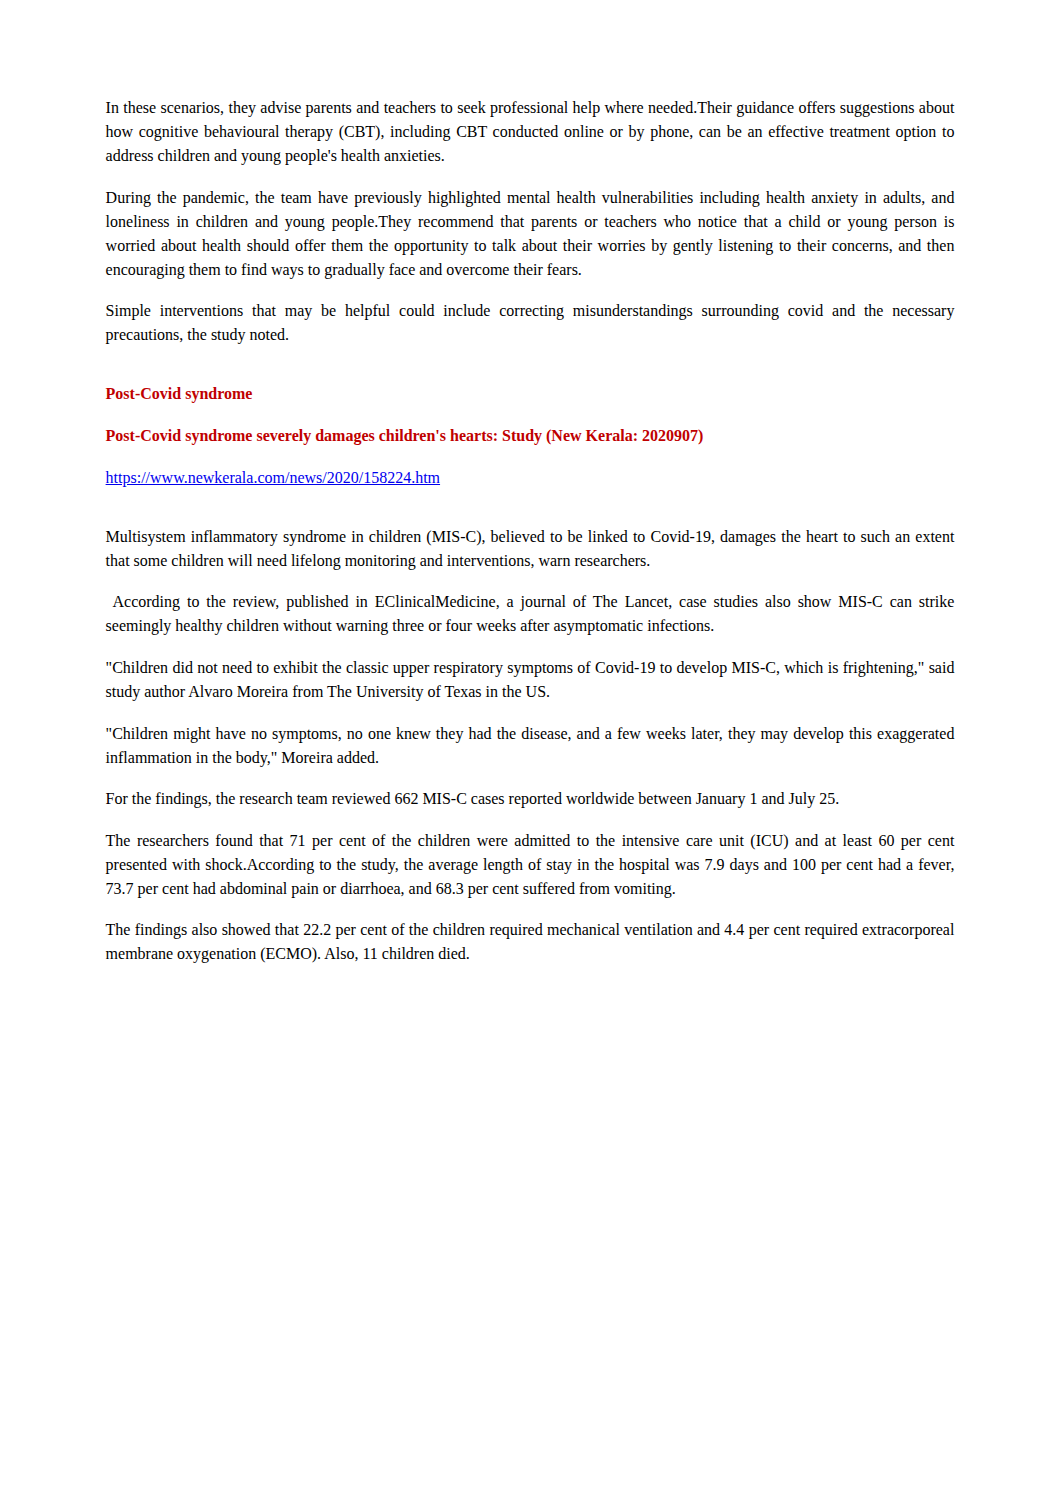In these scenarios, they advise parents and teachers to seek professional help where needed.Their guidance offers suggestions about how cognitive behavioural therapy (CBT), including CBT conducted online or by phone, can be an effective treatment option to address children and young people's health anxieties.
During the pandemic, the team have previously highlighted mental health vulnerabilities including health anxiety in adults, and loneliness in children and young people.They recommend that parents or teachers who notice that a child or young person is worried about health should offer them the opportunity to talk about their worries by gently listening to their concerns, and then encouraging them to find ways to gradually face and overcome their fears.
Simple interventions that may be helpful could include correcting misunderstandings surrounding covid and the necessary precautions, the study noted.
Post-Covid syndrome
Post-Covid syndrome severely damages children's hearts: Study (New Kerala: 2020907)
https://www.newkerala.com/news/2020/158224.htm
Multisystem inflammatory syndrome in children (MIS-C), believed to be linked to Covid-19, damages the heart to such an extent that some children will need lifelong monitoring and interventions, warn researchers.
According to the review, published in EClinicalMedicine, a journal of The Lancet, case studies also show MIS-C can strike seemingly healthy children without warning three or four weeks after asymptomatic infections.
"Children did not need to exhibit the classic upper respiratory symptoms of Covid-19 to develop MIS-C, which is frightening," said study author Alvaro Moreira from The University of Texas in the US.
"Children might have no symptoms, no one knew they had the disease, and a few weeks later, they may develop this exaggerated inflammation in the body," Moreira added.
For the findings, the research team reviewed 662 MIS-C cases reported worldwide between January 1 and July 25.
The researchers found that 71 per cent of the children were admitted to the intensive care unit (ICU) and at least 60 per cent presented with shock.According to the study, the average length of stay in the hospital was 7.9 days and 100 per cent had a fever, 73.7 per cent had abdominal pain or diarrhoea, and 68.3 per cent suffered from vomiting.
The findings also showed that 22.2 per cent of the children required mechanical ventilation and 4.4 per cent required extracorporeal membrane oxygenation (ECMO). Also, 11 children died.